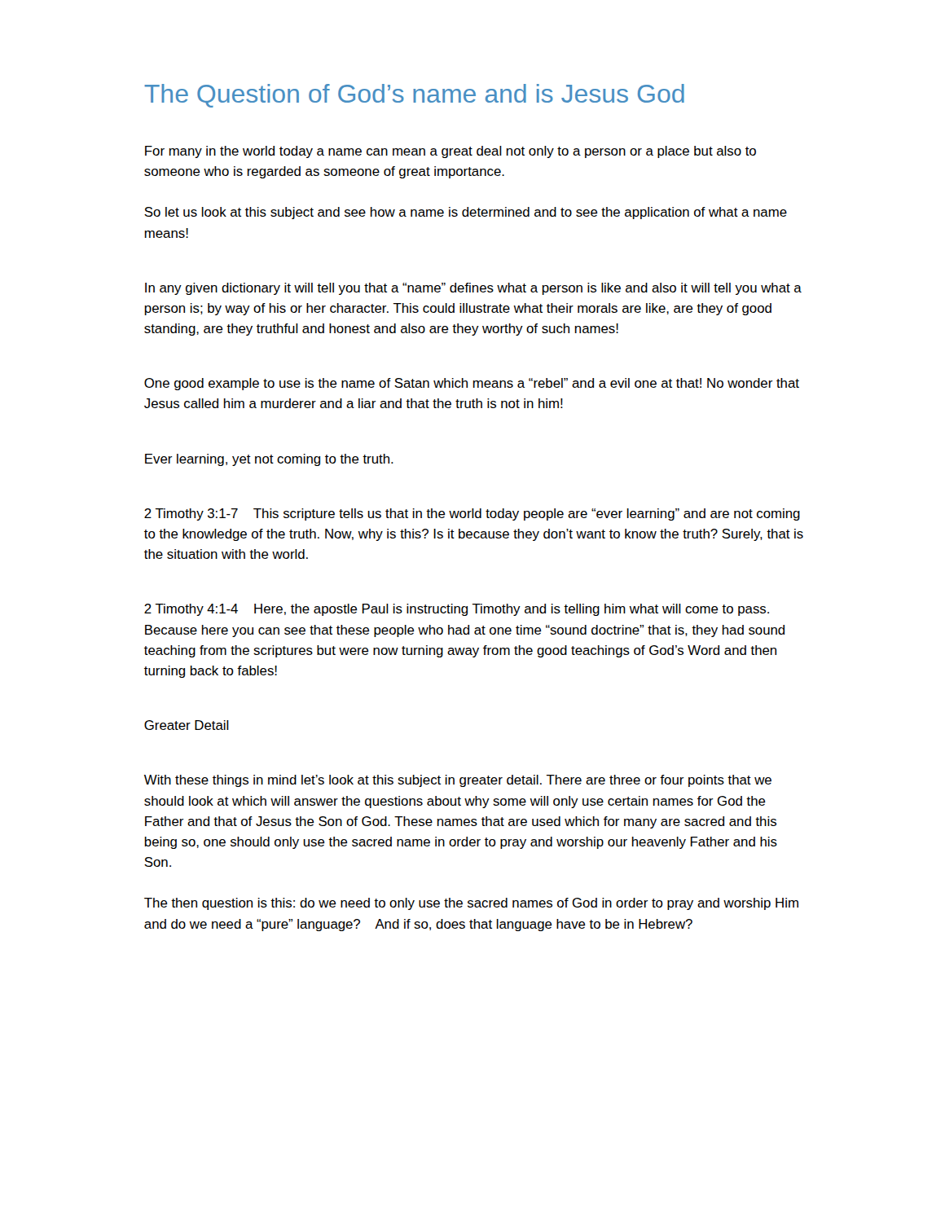The Question of God’s name and is Jesus God
For many in the world today a name can mean a great deal not only to a person or a place but also to someone who is regarded as someone of great importance.
So let us look at this subject and see how a name is determined and to see the application of what a name means!
In any given dictionary it will tell you that a “name” defines what a person is like and also it will tell you what a person is; by way of his or her character. This could illustrate what their morals are like, are they of good standing, are they truthful and honest and also are they worthy of such names!
One good example to use is the name of Satan which means a “rebel” and a evil one at that! No wonder that Jesus called him a murderer and a liar and that the truth is not in him!
Ever learning, yet not coming to the truth.
2 Timothy 3:1-7 This scripture tells us that in the world today people are “ever learning” and are not coming to the knowledge of the truth. Now, why is this? Is it because they don’t want to know the truth? Surely, that is the situation with the world.
2 Timothy 4:1-4 Here, the apostle Paul is instructing Timothy and is telling him what will come to pass. Because here you can see that these people who had at one time “sound doctrine” that is, they had sound teaching from the scriptures but were now turning away from the good teachings of God’s Word and then turning back to fables!
Greater Detail
With these things in mind let’s look at this subject in greater detail. There are three or four points that we should look at which will answer the questions about why some will only use certain names for God the Father and that of Jesus the Son of God. These names that are used which for many are sacred and this being so, one should only use the sacred name in order to pray and worship our heavenly Father and his Son.
The then question is this: do we need to only use the sacred names of God in order to pray and worship Him and do we need a “pure” language? And if so, does that language have to be in Hebrew?